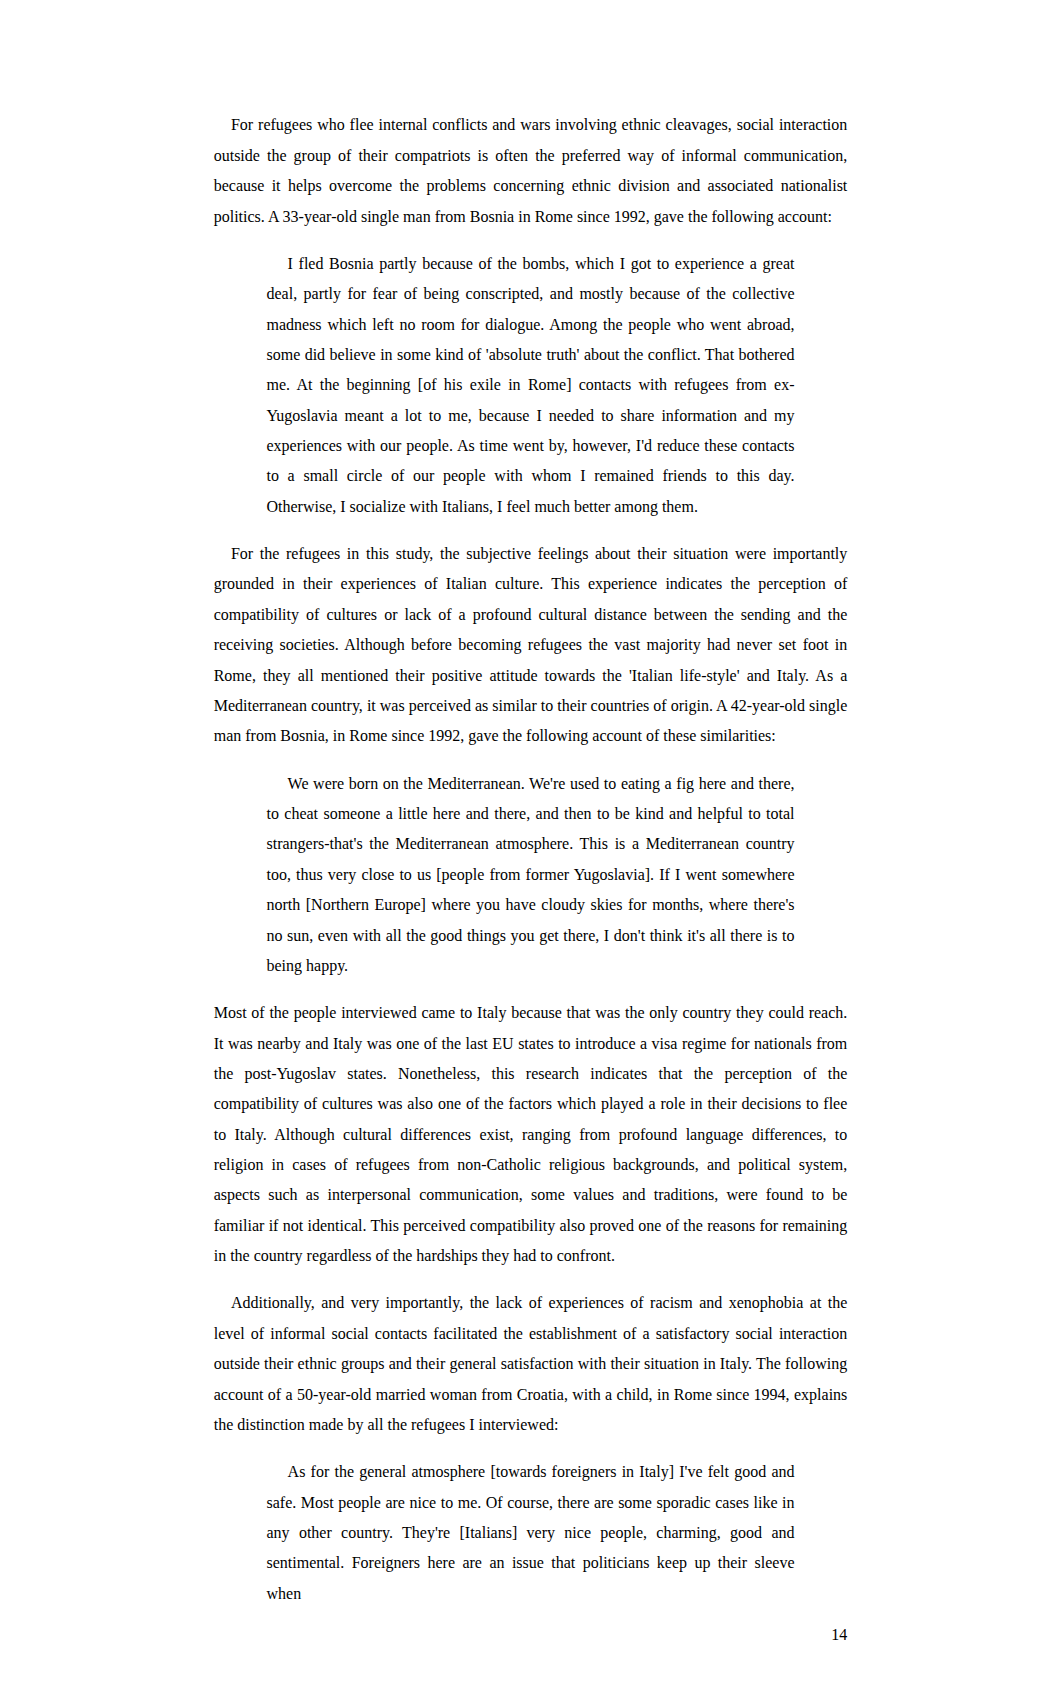For refugees who flee internal conflicts and wars involving ethnic cleavages, social interaction outside the group of their compatriots is often the preferred way of informal communication, because it helps overcome the problems concerning ethnic division and associated nationalist politics. A 33-year-old single man from Bosnia in Rome since 1992, gave the following account:
I fled Bosnia partly because of the bombs, which I got to experience a great deal, partly for fear of being conscripted, and mostly because of the collective madness which left no room for dialogue. Among the people who went abroad, some did believe in some kind of 'absolute truth' about the conflict. That bothered me. At the beginning [of his exile in Rome] contacts with refugees from ex-Yugoslavia meant a lot to me, because I needed to share information and my experiences with our people. As time went by, however, I'd reduce these contacts to a small circle of our people with whom I remained friends to this day. Otherwise, I socialize with Italians, I feel much better among them.
For the refugees in this study, the subjective feelings about their situation were importantly grounded in their experiences of Italian culture. This experience indicates the perception of compatibility of cultures or lack of a profound cultural distance between the sending and the receiving societies. Although before becoming refugees the vast majority had never set foot in Rome, they all mentioned their positive attitude towards the 'Italian life-style' and Italy. As a Mediterranean country, it was perceived as similar to their countries of origin. A 42-year-old single man from Bosnia, in Rome since 1992, gave the following account of these similarities:
We were born on the Mediterranean. We're used to eating a fig here and there, to cheat someone a little here and there, and then to be kind and helpful to total strangers-that's the Mediterranean atmosphere. This is a Mediterranean country too, thus very close to us [people from former Yugoslavia]. If I went somewhere north [Northern Europe] where you have cloudy skies for months, where there's no sun, even with all the good things you get there, I don't think it's all there is to being happy.
Most of the people interviewed came to Italy because that was the only country they could reach. It was nearby and Italy was one of the last EU states to introduce a visa regime for nationals from the post-Yugoslav states. Nonetheless, this research indicates that the perception of the compatibility of cultures was also one of the factors which played a role in their decisions to flee to Italy. Although cultural differences exist, ranging from profound language differences, to religion in cases of refugees from non-Catholic religious backgrounds, and political system, aspects such as interpersonal communication, some values and traditions, were found to be familiar if not identical. This perceived compatibility also proved one of the reasons for remaining in the country regardless of the hardships they had to confront.
Additionally, and very importantly, the lack of experiences of racism and xenophobia at the level of informal social contacts facilitated the establishment of a satisfactory social interaction outside their ethnic groups and their general satisfaction with their situation in Italy. The following account of a 50-year-old married woman from Croatia, with a child, in Rome since 1994, explains the distinction made by all the refugees I interviewed:
As for the general atmosphere [towards foreigners in Italy] I've felt good and safe. Most people are nice to me. Of course, there are some sporadic cases like in any other country. They're [Italians] very nice people, charming, good and sentimental. Foreigners here are an issue that politicians keep up their sleeve when
14